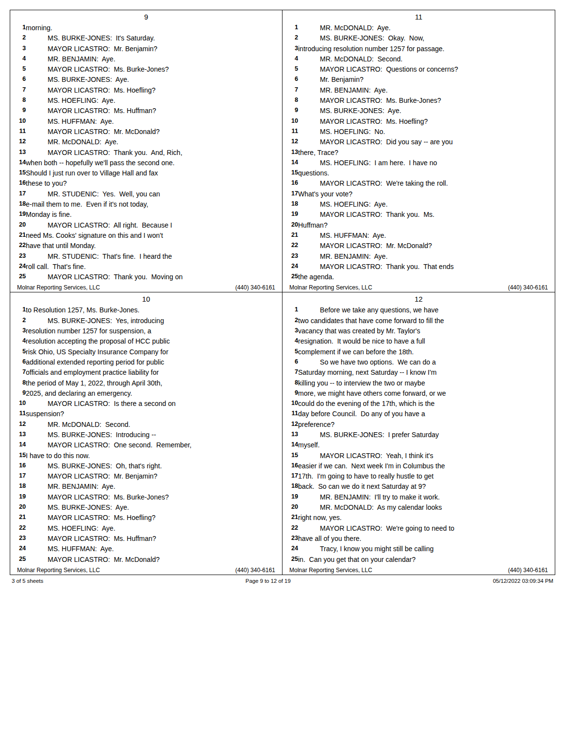9
| 1 | morning. |
| 2 | MS. BURKE-JONES: It's Saturday. |
| 3 | MAYOR LICASTRO: Mr. Benjamin? |
| 4 | MR. BENJAMIN: Aye. |
| 5 | MAYOR LICASTRO: Ms. Burke-Jones? |
| 6 | MS. BURKE-JONES: Aye. |
| 7 | MAYOR LICASTRO: Ms. Hoefling? |
| 8 | MS. HOEFLING: Aye. |
| 9 | MAYOR LICASTRO: Ms. Huffman? |
| 10 | MS. HUFFMAN: Aye. |
| 11 | MAYOR LICASTRO: Mr. McDonald? |
| 12 | MR. McDONALD: Aye. |
| 13 | MAYOR LICASTRO: Thank you. And, Rich, |
| 14 | when both -- hopefully we'll pass the second one. |
| 15 | Should I just run over to Village Hall and fax |
| 16 | these to you? |
| 17 | MR. STUDENIC: Yes. Well, you can |
| 18 | e-mail them to me. Even if it's not today, |
| 19 | Monday is fine. |
| 20 | MAYOR LICASTRO: All right. Because I |
| 21 | need Ms. Cooks' signature on this and I won't |
| 22 | have that until Monday. |
| 23 | MR. STUDENIC: That's fine. I heard the |
| 24 | roll call. That's fine. |
| 25 | MAYOR LICASTRO: Thank you. Moving on |
Molnar Reporting Services, LLC (440) 340-6161
11
| 1 | MR. McDONALD: Aye. |
| 2 | MS. BURKE-JONES: Okay. Now, |
| 3 | introducing resolution number 1257 for passage. |
| 4 | MR. McDONALD: Second. |
| 5 | MAYOR LICASTRO: Questions or concerns? |
| 6 | Mr. Benjamin? |
| 7 | MR. BENJAMIN: Aye. |
| 8 | MAYOR LICASTRO: Ms. Burke-Jones? |
| 9 | MS. BURKE-JONES: Aye. |
| 10 | MAYOR LICASTRO: Ms. Hoefling? |
| 11 | MS. HOEFLING: No. |
| 12 | MAYOR LICASTRO: Did you say -- are you |
| 13 | there, Trace? |
| 14 | MS. HOEFLING: I am here. I have no |
| 15 | questions. |
| 16 | MAYOR LICASTRO: We're taking the roll. |
| 17 | What's your vote? |
| 18 | MS. HOEFLING: Aye. |
| 19 | MAYOR LICASTRO: Thank you. Ms. |
| 20 | Huffman? |
| 21 | MS. HUFFMAN: Aye. |
| 22 | MAYOR LICASTRO: Mr. McDonald? |
| 23 | MR. BENJAMIN: Aye. |
| 24 | MAYOR LICASTRO: Thank you. That ends |
| 25 | the agenda. |
Molnar Reporting Services, LLC (440) 340-6161
10
| 1 | to Resolution 1257, Ms. Burke-Jones. |
| 2 | MS. BURKE-JONES: Yes, introducing |
| 3 | resolution number 1257 for suspension, a |
| 4 | resolution accepting the proposal of HCC public |
| 5 | risk Ohio, US Specialty Insurance Company for |
| 6 | additional extended reporting period for public |
| 7 | officials and employment practice liability for |
| 8 | the period of May 1, 2022, through April 30th, |
| 9 | 2025, and declaring an emergency. |
| 10 | MAYOR LICASTRO: Is there a second on |
| 11 | suspension? |
| 12 | MR. McDONALD: Second. |
| 13 | MS. BURKE-JONES: Introducing -- |
| 14 | MAYOR LICASTRO: One second. Remember, |
| 15 | I have to do this now. |
| 16 | MS. BURKE-JONES: Oh, that's right. |
| 17 | MAYOR LICASTRO: Mr. Benjamin? |
| 18 | MR. BENJAMIN: Aye. |
| 19 | MAYOR LICASTRO: Ms. Burke-Jones? |
| 20 | MS. BURKE-JONES: Aye. |
| 21 | MAYOR LICASTRO: Ms. Hoefling? |
| 22 | MS. HOEFLING: Aye. |
| 23 | MAYOR LICASTRO: Ms. Huffman? |
| 24 | MS. HUFFMAN: Aye. |
| 25 | MAYOR LICASTRO: Mr. McDonald? |
Molnar Reporting Services, LLC (440) 340-6161
12
| 1 | Before we take any questions, we have |
| 2 | two candidates that have come forward to fill the |
| 3 | vacancy that was created by Mr. Taylor's |
| 4 | resignation. It would be nice to have a full |
| 5 | complement if we can before the 18th. |
| 6 | So we have two options. We can do a |
| 7 | Saturday morning, next Saturday -- I know I'm |
| 8 | killing you -- to interview the two or maybe |
| 9 | more, we might have others come forward, or we |
| 10 | could do the evening of the 17th, which is the |
| 11 | day before Council. Do any of you have a |
| 12 | preference? |
| 13 | MS. BURKE-JONES: I prefer Saturday |
| 14 | myself. |
| 15 | MAYOR LICASTRO: Yeah, I think it's |
| 16 | easier if we can. Next week I'm in Columbus the |
| 17 | 17th. I'm going to have to really hustle to get |
| 18 | back. So can we do it next Saturday at 9? |
| 19 | MR. BENJAMIN: I'll try to make it work. |
| 20 | MR. McDONALD: As my calendar looks |
| 21 | right now, yes. |
| 22 | MAYOR LICASTRO: We're going to need to |
| 23 | have all of you there. |
| 24 | Tracy, I know you might still be calling |
| 25 | in. Can you get that on your calendar? |
Molnar Reporting Services, LLC (440) 340-6161
3 of 5 sheets Page 9 to 12 of 19 05/12/2022 03:09:34 PM